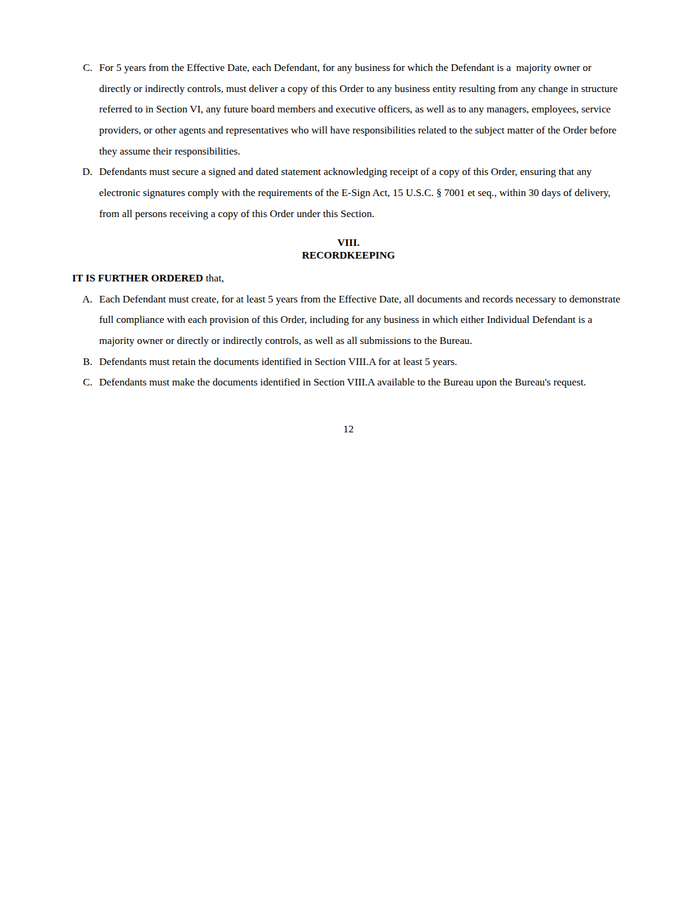For 5 years from the Effective Date, each Defendant, for any business for which the Defendant is a majority owner or directly or indirectly controls, must deliver a copy of this Order to any business entity resulting from any change in structure referred to in Section VI, any future board members and executive officers, as well as to any managers, employees, service providers, or other agents and representatives who will have responsibilities related to the subject matter of the Order before they assume their responsibilities.
Defendants must secure a signed and dated statement acknowledging receipt of a copy of this Order, ensuring that any electronic signatures comply with the requirements of the E-Sign Act, 15 U.S.C. § 7001 et seq., within 30 days of delivery, from all persons receiving a copy of this Order under this Section.
VIII.
RECORDKEEPING
IT IS FURTHER ORDERED that,
Each Defendant must create, for at least 5 years from the Effective Date, all documents and records necessary to demonstrate full compliance with each provision of this Order, including for any business in which either Individual Defendant is a majority owner or directly or indirectly controls, as well as all submissions to the Bureau.
Defendants must retain the documents identified in Section VIII.A for at least 5 years.
Defendants must make the documents identified in Section VIII.A available to the Bureau upon the Bureau's request.
12